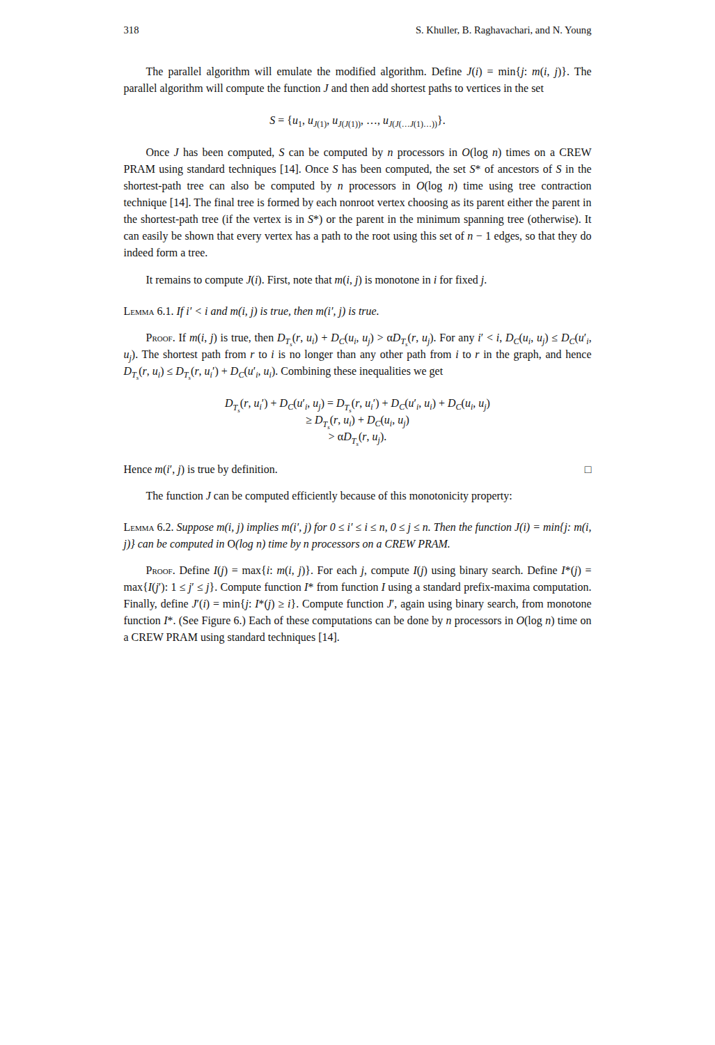318 S. Khuller, B. Raghavachari, and N. Young
The parallel algorithm will emulate the modified algorithm. Define J(i) = min{j: m(i, j)}. The parallel algorithm will compute the function J and then add shortest paths to vertices in the set
S = {u1, uJ(1), uJ(J(1)), …, uJ(J(…J(1)…))}.
Once J has been computed, S can be computed by n processors in O(log n) times on a CREW PRAM using standard techniques [14]. Once S has been computed, the set S* of ancestors of S in the shortest-path tree can also be computed by n processors in O(log n) time using tree contraction technique [14]. The final tree is formed by each nonroot vertex choosing as its parent either the parent in the shortest-path tree (if the vertex is in S*) or the parent in the minimum spanning tree (otherwise). It can easily be shown that every vertex has a path to the root using this set of n − 1 edges, so that they do indeed form a tree.
It remains to compute J(i). First, note that m(i, j) is monotone in i for fixed j.
Lemma 6.1. If i′ < i and m(i, j) is true, then m(i′, j) is true.
Proof. If m(i, j) is true, then DTs(r, ui) + DC(ui, uj) > αDTs(r, uj). For any i′ < i, DC(ui, uj) ≤ DC(u′i, uj). The shortest path from r to i is no longer than any other path from i to r in the graph, and hence DTs(r, ui) ≤ DTs(r, ui′) + DC(u′i, ui). Combining these inequalities we get
DTs(r, ui′) + DC(u′i, uj) = DTs(r, ui′) + DC(u′i, ui) + DC(ui, uj)
≥ DTs(r, ui) + DC(ui, uj)
> αDTs(r, uj).
Hence m(i′, j) is true by definition. □
The function J can be computed efficiently because of this monotonicity property:
Lemma 6.2. Suppose m(i, j) implies m(i′, j) for 0 ≤ i′ ≤ i ≤ n, 0 ≤ j ≤ n. Then the function J(i) = min{j: m(i, j)} can be computed in O(log n) time by n processors on a CREW PRAM.
Proof. Define I(j) = max{i: m(i, j)}. For each j, compute I(j) using binary search. Define I*(j) = max{I(j′): 1 ≤ j′ ≤ j}. Compute function I* from function I using a standard prefix-maxima computation. Finally, define J′(i) = min{j: I*(j) ≥ i}. Compute function J′, again using binary search, from monotone function I*. (See Figure 6.) Each of these computations can be done by n processors in O(log n) time on a CREW PRAM using standard techniques [14].